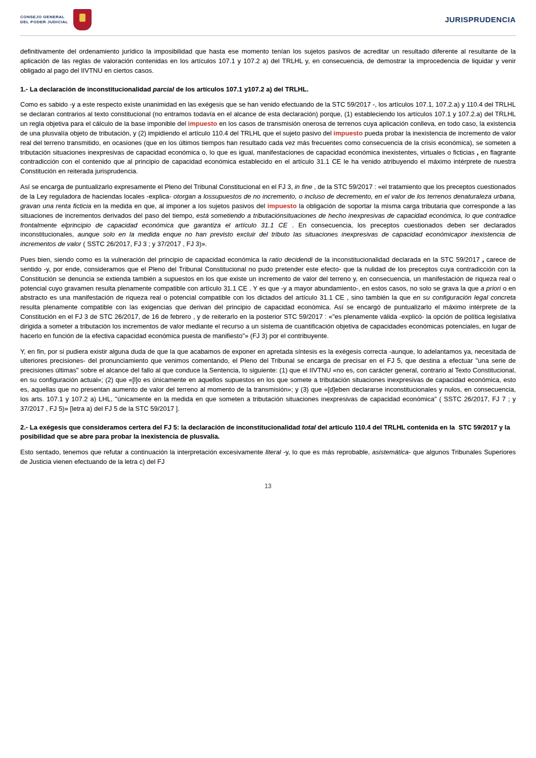Consejo General
del Poder Judicial
JURISPRUDENCIA
definitivamente del ordenamiento jurídico la imposibilidad que hasta ese momento tenían los sujetos pasivos de acreditar un resultado diferente al resultante de la aplicación de las reglas de valoración contenidas en los artículos 107.1 y 107.2 a) del TRLHL y, en consecuencia, de demostrar la improcedencia de liquidar y venir obligado al pago del IIVTNU en ciertos casos.
1.- La declaración de inconstitucionalidad parcial de los artículos 107.1 y107.2 a) del TRLHL.
Como es sabido -y a este respecto existe unanimidad en las exégesis que se han venido efectuando de la STC 59/2017 -, los artículos 107.1, 107.2.a) y 110.4 del TRLHL se declaran contrarios al texto constitucional (no entramos todavía en el alcance de esta declaración) porque, (1) estableciendo los artículos 107.1 y 107.2.a) del TRLHL un regla objetiva para el cálculo de la base imponible del impuesto en los casos de transmisión onerosa de terrenos cuya aplicación conlleva, en todo caso, la existencia de una plusvalía objeto de tributación, y (2) impidiendo el artículo 110.4 del TRLHL que el sujeto pasivo del impuesto pueda probar la inexistencia de incremento de valor real del terreno transmitido, en ocasiones (que en los últimos tiempos han resultado cada vez más frecuentes como consecuencia de la crisis económica), se someten a tributación situaciones inexpresivas de capacidad económica o, lo que es igual, manifestaciones de capacidad económica inexistentes, virtuales o ficticias , en flagrante contradicción con el contenido que al principio de capacidad económica establecido en el artículo 31.1 CE le ha venido atribuyendo el máximo intérprete de nuestra Constitución en reiterada jurisprudencia.
Así se encarga de puntualizarlo expresamente el Pleno del Tribunal Constitucional en el FJ 3, in fine , de la STC 59/2017 : «el tratamiento que los preceptos cuestionados de la Ley reguladora de haciendas locales -explica- otorgan a lossupuestos de no incremento, o incluso de decremento, en el valor de los terrenos denaturaleza urbana, gravan una renta ficticia en la medida en que, al imponer a los sujetos pasivos del impuesto la obligación de soportar la misma carga tributaria que corresponde a las situaciones de incrementos derivados del paso del tiempo, está sometiendo a tributaciónsituaciones de hecho inexpresivas de capacidad económica, lo que contradice frontalmente elprincipio de capacidad económica que garantiza el artículo 31.1 CE . En consecuencia, los preceptos cuestionados deben ser declarados inconstitucionales, aunque solo en la medida enque no han previsto excluir del tributo las situaciones inexpresivas de capacidad económicapor inexistencia de incrementos de valor ( SSTC 26/2017, FJ 3 ; y 37/2017 , FJ 3)».
Pues bien, siendo como es la vulneración del principio de capacidad económica la ratio decidendi de la inconstitucionalidad declarada en la STC 59/2017 , carece de sentido -y, por ende, consideramos que el Pleno del Tribunal Constitucional no pudo pretender este efecto- que la nulidad de los preceptos cuya contradicción con la Constitución se denuncia se extienda también a supuestos en los que existe un incremento de valor del terreno y, en consecuencia, un manifestación de riqueza real o potencial cuyo gravamen resulta plenamente compatible con artículo 31.1 CE . Y es que -y a mayor abundamiento-, en estos casos, no solo se grava la que a priori o en abstracto es una manifestación de riqueza real o potencial compatible con los dictados del artículo 31.1 CE , sino también la que en su configuración legal concreta resulta plenamente compatible con las exigencias que derivan del principio de capacidad económica. Así se encargó de puntualizarlo el máximo intérprete de la Constitución en el FJ 3 de STC 26/2017, de 16 de febrero , y de reiterarlo en la posterior STC 59/2017 : «"es plenamente válida -explicó- la opción de política legislativa dirigida a someter a tributación los incrementos de valor mediante el recurso a un sistema de cuantificación objetiva de capacidades económicas potenciales, en lugar de hacerlo en función de la efectiva capacidad económica puesta de manifiesto"» (FJ 3) por el contribuyente.
Y, en fin, por si pudiera existir alguna duda de que la que acabamos de exponer en apretada síntesis es la exégesis correcta -aunque, lo adelantamos ya, necesitada de ulteriores precisiones- del pronunciamiento que venimos comentando, el Pleno del Tribunal se encarga de precisar en el FJ 5, que destina a efectuar "una serie de precisiones últimas" sobre el alcance del fallo al que conduce la Sentencia, lo siguiente: (1) que el IIVTNU «no es, con carácter general, contrario al Texto Constitucional, en su configuración actual»; (2) que «[l]o es únicamente en aquellos supuestos en los que somete a tributación situaciones inexpresivas de capacidad económica, esto es, aquellas que no presentan aumento de valor del terreno al momento de la transmisión»; y (3) que «[d]eben declararse inconstitucionales y nulos, en consecuencia, los arts. 107.1 y 107.2 a) LHL, "únicamente en la medida en que someten a tributación situaciones inexpresivas de capacidad económica" ( SSTC 26/2017, FJ 7 ; y 37/2017 , FJ 5)» [letra a) del FJ 5 de la STC 59/2017 ].
2.- La exégesis que consideramos certera del FJ 5: la declaración de inconstitucionalidad total del artículo 110.4 del TRLHL contenida en la STC 59/2017 y la posibilidad que se abre para probar la inexistencia de plusvalía.
Esto sentado, tenemos que refutar a continuación la interpretación excesivamente literal -y, lo que es más reprobable, asistemática- que algunos Tribunales Superiores de Justicia vienen efectuando de la letra c) del FJ
13